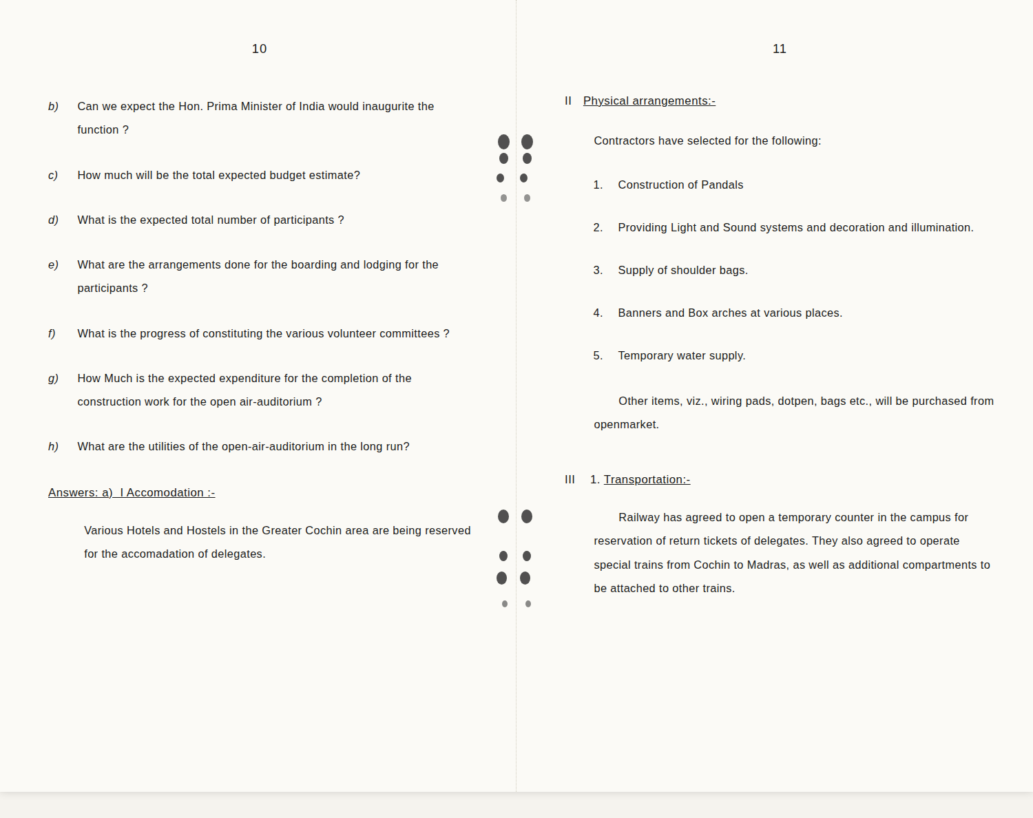10
b) Can we expect the Hon. Prima Minister of India would inaugurite the function ?
c) How much will be the total expected budget estimate?
d) What is the expected total number of participants ?
e) What are the arrangements done for the boarding and lodging for the participants ?
f) What is the progress of constituting the various volunteer committees ?
g) How Much is the expected expenditure for the completion of the construction work for the open air-auditorium ?
h) What are the utilities of the open-air-auditorium in the long run?
Answers: a) I Accomodation :-
Various Hotels and Hostels in the Greater Cochin area are being reserved for the accomadation of delegates.
11
II Physical arrangements:-
Contractors have selected for the following:
1. Construction of Pandals
2. Providing Light and Sound systems and decoration and illumination.
3. Supply of shoulder bags.
4. Banners and Box arches at various places.
5. Temporary water supply.
Other items, viz., wiring pads, dotpen, bags etc., will be purchased from openmarket.
III1. Transportation:-
Railway has agreed to open a temporary counter in the campus for reservation of return tickets of delegates. They also agreed to operate special trains from Cochin to Madras, as well as additional compartments to be attached to other trains.